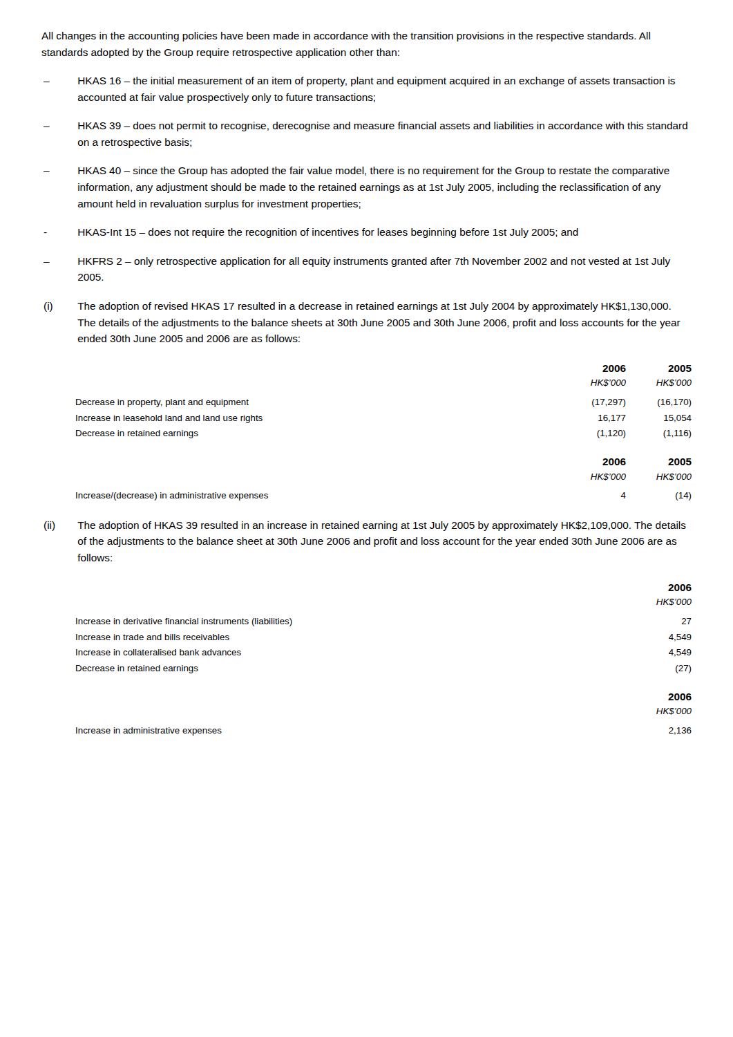All changes in the accounting policies have been made in accordance with the transition provisions in the respective standards. All standards adopted by the Group require retrospective application other than:
–
HKAS 16 – the initial measurement of an item of property, plant and equipment acquired in an exchange of assets transaction is accounted at fair value prospectively only to future transactions;
–
HKAS 39 – does not permit to recognise, derecognise and measure financial assets and liabilities in accordance with this standard on a retrospective basis;
–
HKAS 40 – since the Group has adopted the fair value model, there is no requirement for the Group to restate the comparative information, any adjustment should be made to the retained earnings as at 1st July 2005, including the reclassification of any amount held in revaluation surplus for investment properties;
-
HKAS-Int 15 – does not require the recognition of incentives for leases beginning before 1st July 2005; and
–
HKFRS 2 – only retrospective application for all equity instruments granted after 7th November 2002 and not vested at 1st July 2005.
(i)
The adoption of revised HKAS 17 resulted in a decrease in retained earnings at 1st July 2004 by approximately HK$1,130,000. The details of the adjustments to the balance sheets at 30th June 2005 and 30th June 2006, profit and loss accounts for the year ended 30th June 2005 and 2006 are as follows:
| | 2006 HK$’000 | 2005 HK$’000 |
| Decrease in property, plant and equipment | (17,297) | (16,170) |
| Increase in leasehold land and land use rights | 16,177 | 15,054 |
| Decrease in retained earnings | (1,120) | (1,116) |
| | 2006 HK$’000 | 2005 HK$’000 |
| Increase/(decrease) in administrative expenses | 4 | (14) |
(ii)
The adoption of HKAS 39 resulted in an increase in retained earning at 1st July 2005 by approximately HK$2,109,000. The details of the adjustments to the balance sheet at 30th June 2006 and profit and loss account for the year ended 30th June 2006 are as follows:
| | 2006 HK$’000 |
| Increase in derivative financial instruments (liabilities) | 27 |
| Increase in trade and bills receivables | 4,549 |
| Increase in collateralised bank advances | 4,549 |
| Decrease in retained earnings | (27) |
| | 2006 HK$’000 |
| Increase in administrative expenses | 2,136 |